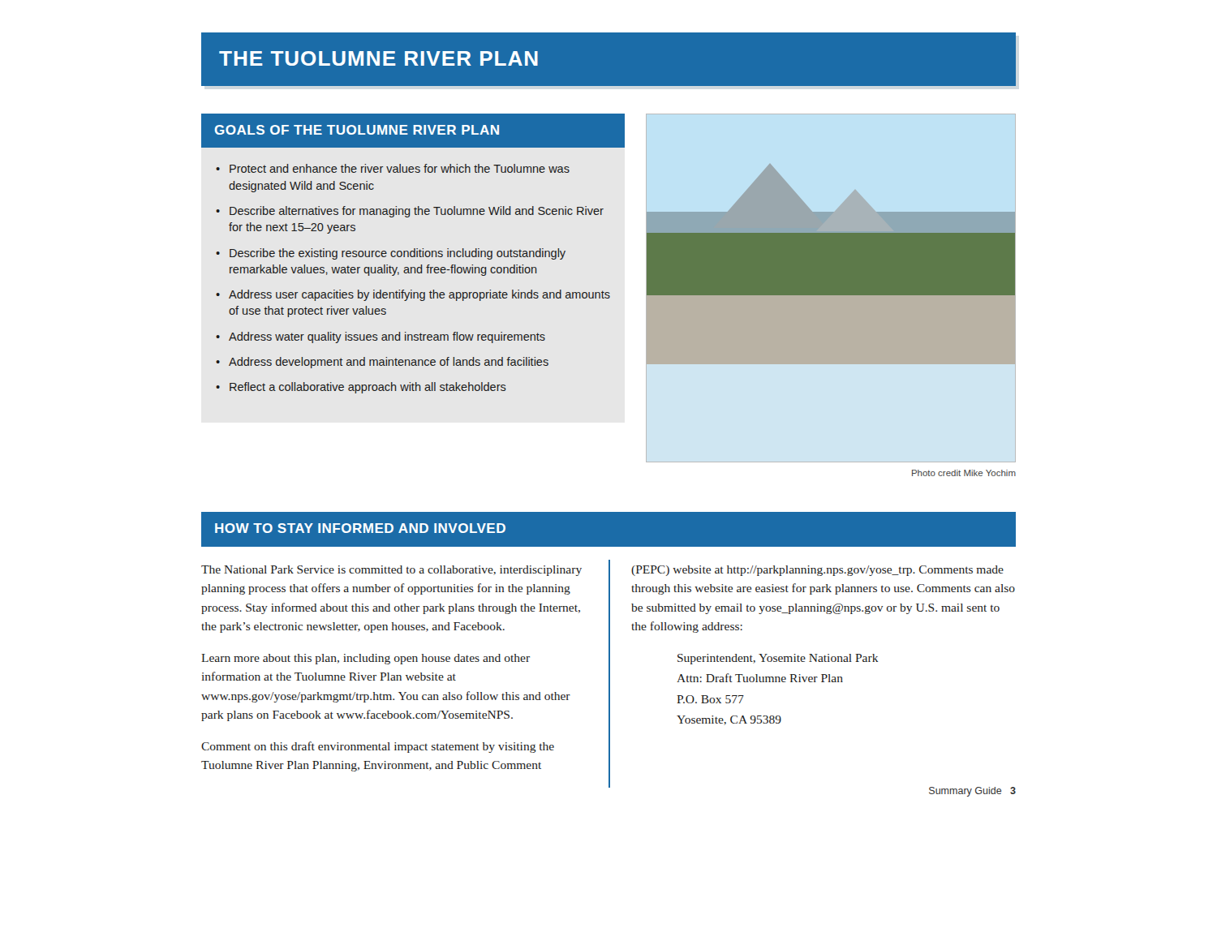The Tuolumne River Plan
Goals of the Tuolumne River Plan
Protect and enhance the river values for which the Tuolumne was designated Wild and Scenic
Describe alternatives for managing the Tuolumne Wild and Scenic River for the next 15–20 years
Describe the existing resource conditions including outstandingly remarkable values, water quality, and free-flowing condition
Address user capacities by identifying the appropriate kinds and amounts of use that protect river values
Address water quality issues and instream flow requirements
Address development and maintenance of lands and facilities
Reflect a collaborative approach with all stakeholders
Photo credit Mike Yochim
How to Stay Informed and Involved
The National Park Service is committed to a collaborative, interdisciplinary planning process that offers a number of opportunities for in the planning process. Stay informed about this and other park plans through the Internet, the park’s electronic newsletter, open houses, and Facebook.
Learn more about this plan, including open house dates and other information at the Tuolumne River Plan website at www.nps.gov/yose/parkmgmt/trp.htm. You can also follow this and other park plans on Facebook at www.facebook.com/YosemiteNPS.
Comment on this draft environmental impact statement by visiting the Tuolumne River Plan Planning, Environment, and Public Comment
(PEPC) website at http://parkplanning.nps.gov/yose_trp. Comments made through this website are easiest for park planners to use. Comments can also be submitted by email to yose_planning@nps.gov or by U.S. mail sent to the following address:
Superintendent, Yosemite National Park
Attn: Draft Tuolumne River Plan
P.O. Box 577
Yosemite, CA 95389
Summary Guide 3